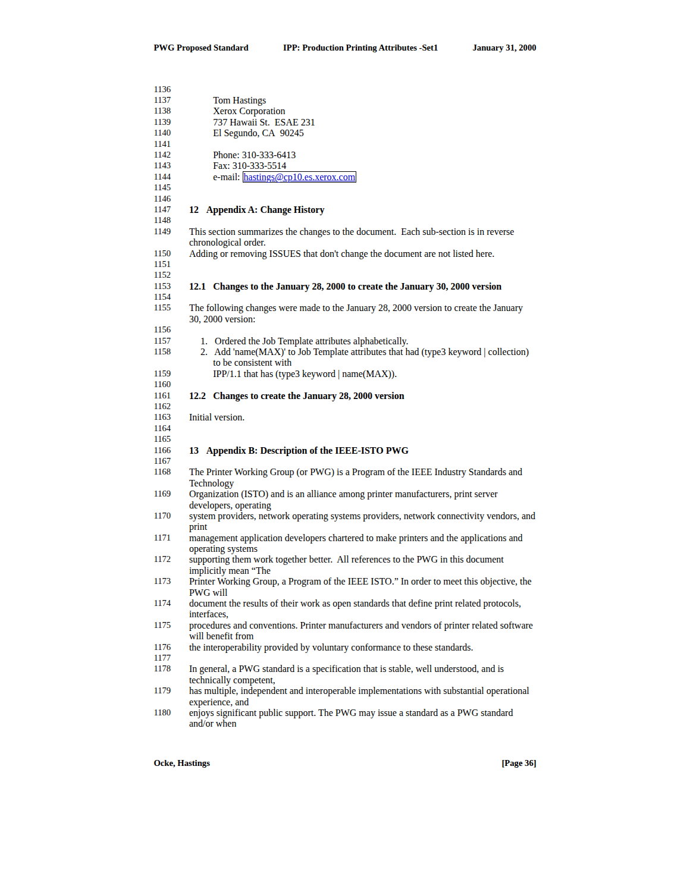PWG Proposed Standard
IPP: Production Printing Attributes -Set1
January 31, 2000
1136
1137
Tom Hastings
1138
Xerox Corporation
1139
737 Hawaii St. ESAE 231
1140
El Segundo, CA 90245
1141
1142
Phone: 310-333-6413
1143
Fax: 310-333-5514
1144
e-mail: hastings@cp10.es.xerox.com
1145
1146
1147
12 Appendix A: Change History
1148
1149
This section summarizes the changes to the document. Each sub-section is in reverse chronological order.
1150
Adding or removing ISSUES that don't change the document are not listed here.
1151
1152
1153
12.1 Changes to the January 28, 2000 to create the January 30, 2000 version
1154
1155
The following changes were made to the January 28, 2000 version to create the January 30, 2000 version:
1156
1157
1. Ordered the Job Template attributes alphabetically.
1158
2. Add 'name(MAX)' to Job Template attributes that had (type3 keyword | collection) to be consistent with
1159
IPP/1.1 that has (type3 keyword | name(MAX)).
1160
1161
12.2 Changes to create the January 28, 2000 version
1162
1163
Initial version.
1164
1165
1166
13 Appendix B: Description of the IEEE-ISTO PWG
1167
1168
The Printer Working Group (or PWG) is a Program of the IEEE Industry Standards and Technology
1169
Organization (ISTO) and is an alliance among printer manufacturers, print server developers, operating
1170
system providers, network operating systems providers, network connectivity vendors, and print
1171
management application developers chartered to make printers and the applications and operating systems
1172
supporting them work together better. All references to the PWG in this document implicitly mean “The
1173
Printer Working Group, a Program of the IEEE ISTO.” In order to meet this objective, the PWG will
1174
document the results of their work as open standards that define print related protocols, interfaces,
1175
procedures and conventions. Printer manufacturers and vendors of printer related software will benefit from
1176
the interoperability provided by voluntary conformance to these standards.
1177
1178
In general, a PWG standard is a specification that is stable, well understood, and is technically competent,
1179
has multiple, independent and interoperable implementations with substantial operational experience, and
1180
enjoys significant public support. The PWG may issue a standard as a PWG standard and/or when
Ocke, Hastings
[Page 36]